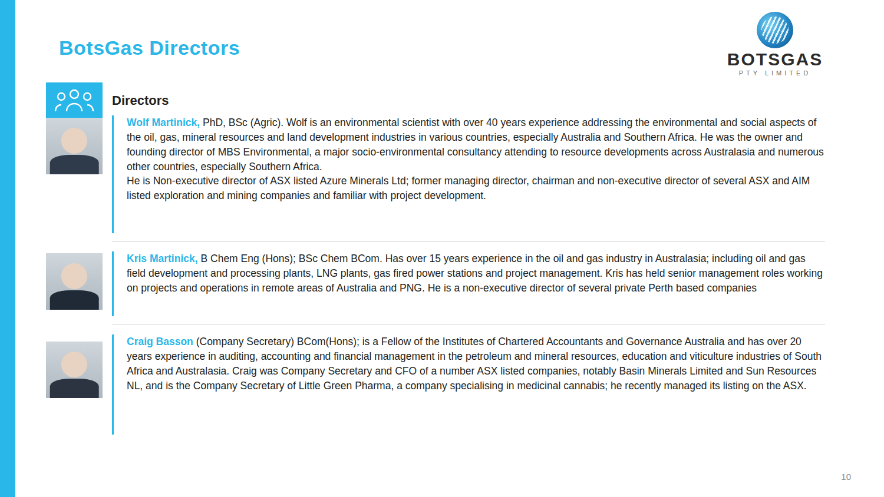BotsGas Directors
BOTSGAS
PTY LIMITED
Directors
Wolf Martinick, PhD, BSc (Agric). Wolf is an environmental scientist with over 40 years experience addressing the environmental and social aspects of the oil, gas, mineral resources and land development industries in various countries, especially Australia and Southern Africa. He was the owner and founding director of MBS Environmental, a major socio-environmental consultancy attending to resource developments across Australasia and numerous other countries, especially Southern Africa.
He is Non-executive director of ASX listed Azure Minerals Ltd; former managing director, chairman and non-executive director of several ASX and AIM listed exploration and mining companies and familiar with project development.
Kris Martinick, B Chem Eng (Hons); BSc Chem BCom. Has over 15 years experience in the oil and gas industry in Australasia; including oil and gas field development and processing plants, LNG plants, gas fired power stations and project management. Kris has held senior management roles working on projects and operations in remote areas of Australia and PNG. He is a non-executive director of several private Perth based companies
Craig Basson (Company Secretary) BCom(Hons); is a Fellow of the Institutes of Chartered Accountants and Governance Australia and has over 20 years experience in auditing, accounting and financial management in the petroleum and mineral resources, education and viticulture industries of South Africa and Australasia. Craig was Company Secretary and CFO of a number ASX listed companies, notably Basin Minerals Limited and Sun Resources NL, and is the Company Secretary of Little Green Pharma, a company specialising in medicinal cannabis; he recently managed its listing on the ASX.
10